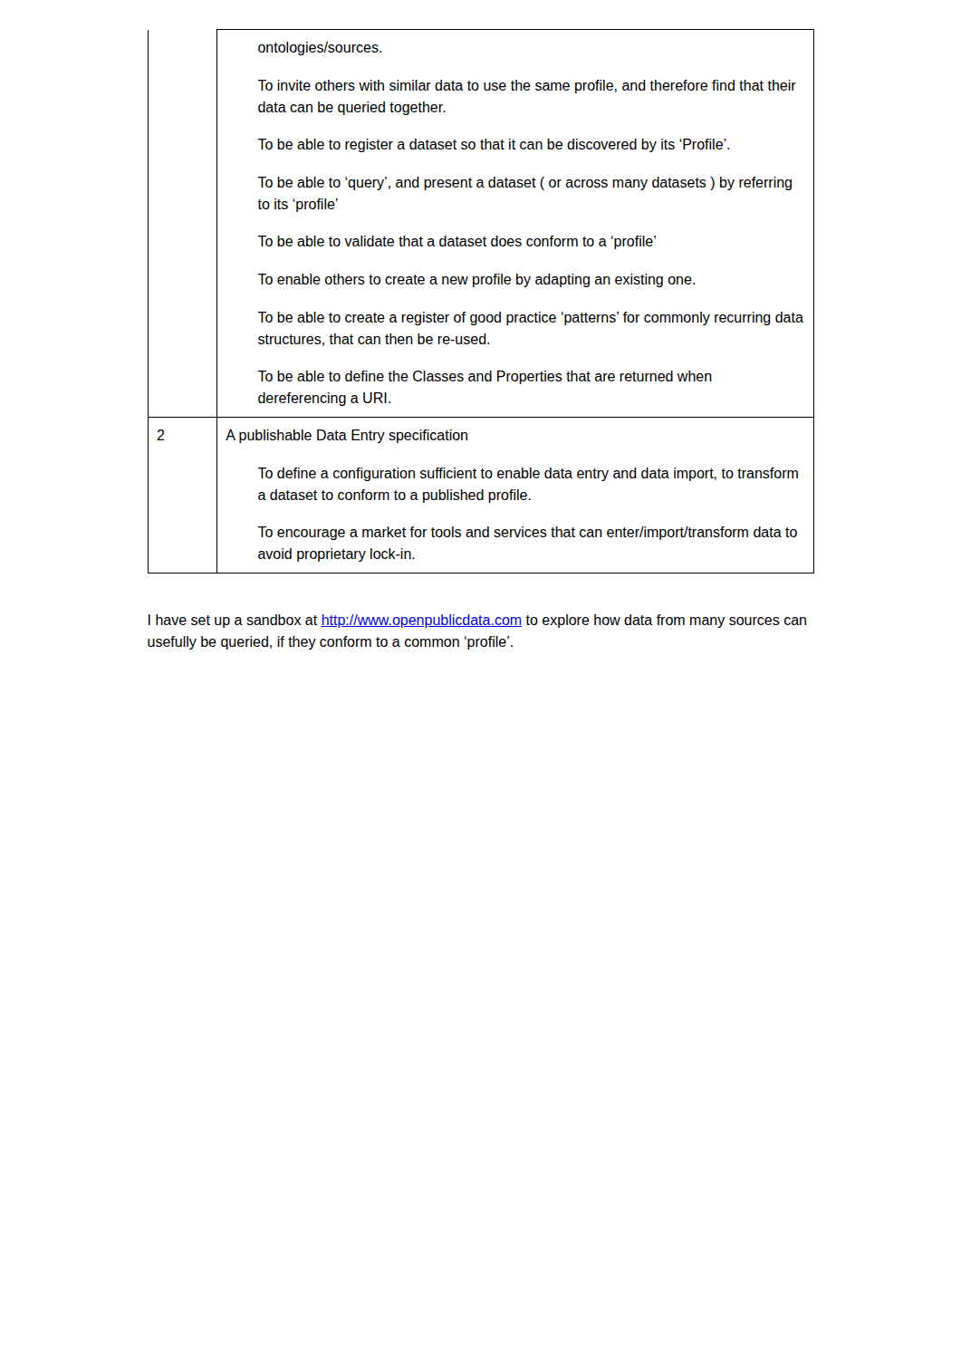| | ontologies/sources. To invite others with similar data to use the same profile, and therefore find that their data can be queried together. To be able to register a dataset so that it can be discovered by its ‘Profile’. To be able to ‘query’, and present a dataset ( or across many datasets ) by referring to its ‘profile’ To be able to validate that a dataset does conform to a ‘profile’ To enable others to create a new profile by adapting an existing one. To be able to create a register of good practice ‘patterns’ for commonly recurring data structures, that can then be re-used. To be able to define the Classes and Properties that are returned when dereferencing a URI. |
| 2 | A publishable Data Entry specification To define a configuration sufficient to enable data entry and data import, to transform a dataset to conform to a published profile. To encourage a market for tools and services that can enter/import/transform data to avoid proprietary lock-in. |
I have set up a sandbox at http://www.openpublicdata.com to explore how data from many sources can usefully be queried, if they conform to a common ‘profile’.